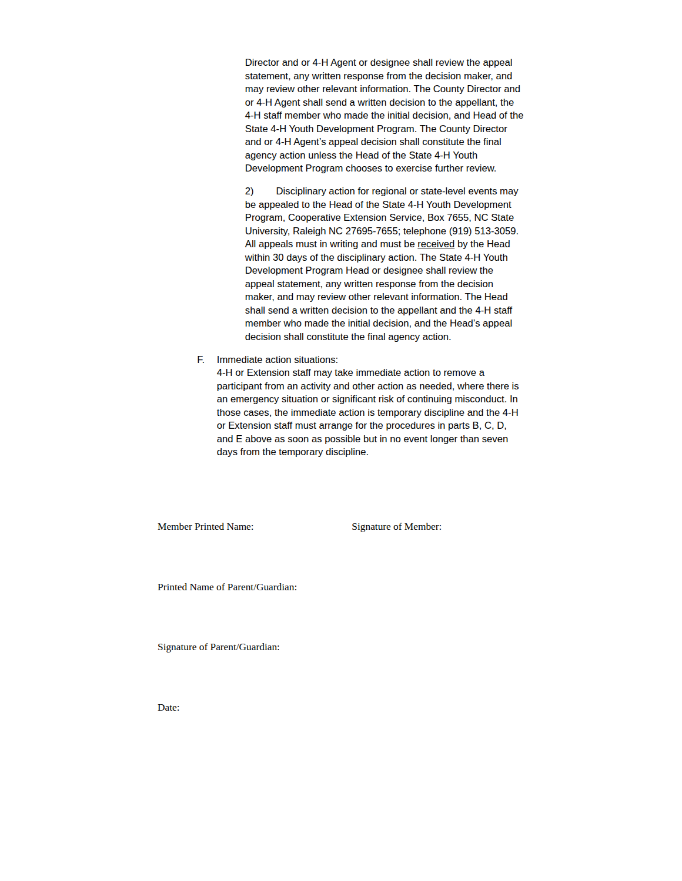Director and or 4-H Agent or designee shall review the appeal statement, any written response from the decision maker, and may review other relevant information. The County Director and or 4-H Agent shall send a written decision to the appellant, the 4-H staff member who made the initial decision, and Head of the State 4-H Youth Development Program. The County Director and or 4-H Agent’s appeal decision shall constitute the final agency action unless the Head of the State 4-H Youth Development Program chooses to exercise further review.
2) Disciplinary action for regional or state-level events may be appealed to the Head of the State 4-H Youth Development Program, Cooperative Extension Service, Box 7655, NC State University, Raleigh NC 27695-7655; telephone (919) 513-3059. All appeals must in writing and must be received by the Head within 30 days of the disciplinary action. The State 4-H Youth Development Program Head or designee shall review the appeal statement, any written response from the decision maker, and may review other relevant information. The Head shall send a written decision to the appellant and the 4-H staff member who made the initial decision, and the Head’s appeal decision shall constitute the final agency action.
F. Immediate action situations:
4-H or Extension staff may take immediate action to remove a participant from an activity and other action as needed, where there is an emergency situation or significant risk of continuing misconduct. In those cases, the immediate action is temporary discipline and the 4-H or Extension staff must arrange for the procedures in parts B, C, D, and E above as soon as possible but in no event longer than seven days from the temporary discipline.
Member Printed Name:
Signature of Member:
Printed Name of Parent/Guardian:
Signature of Parent/Guardian:
Date: